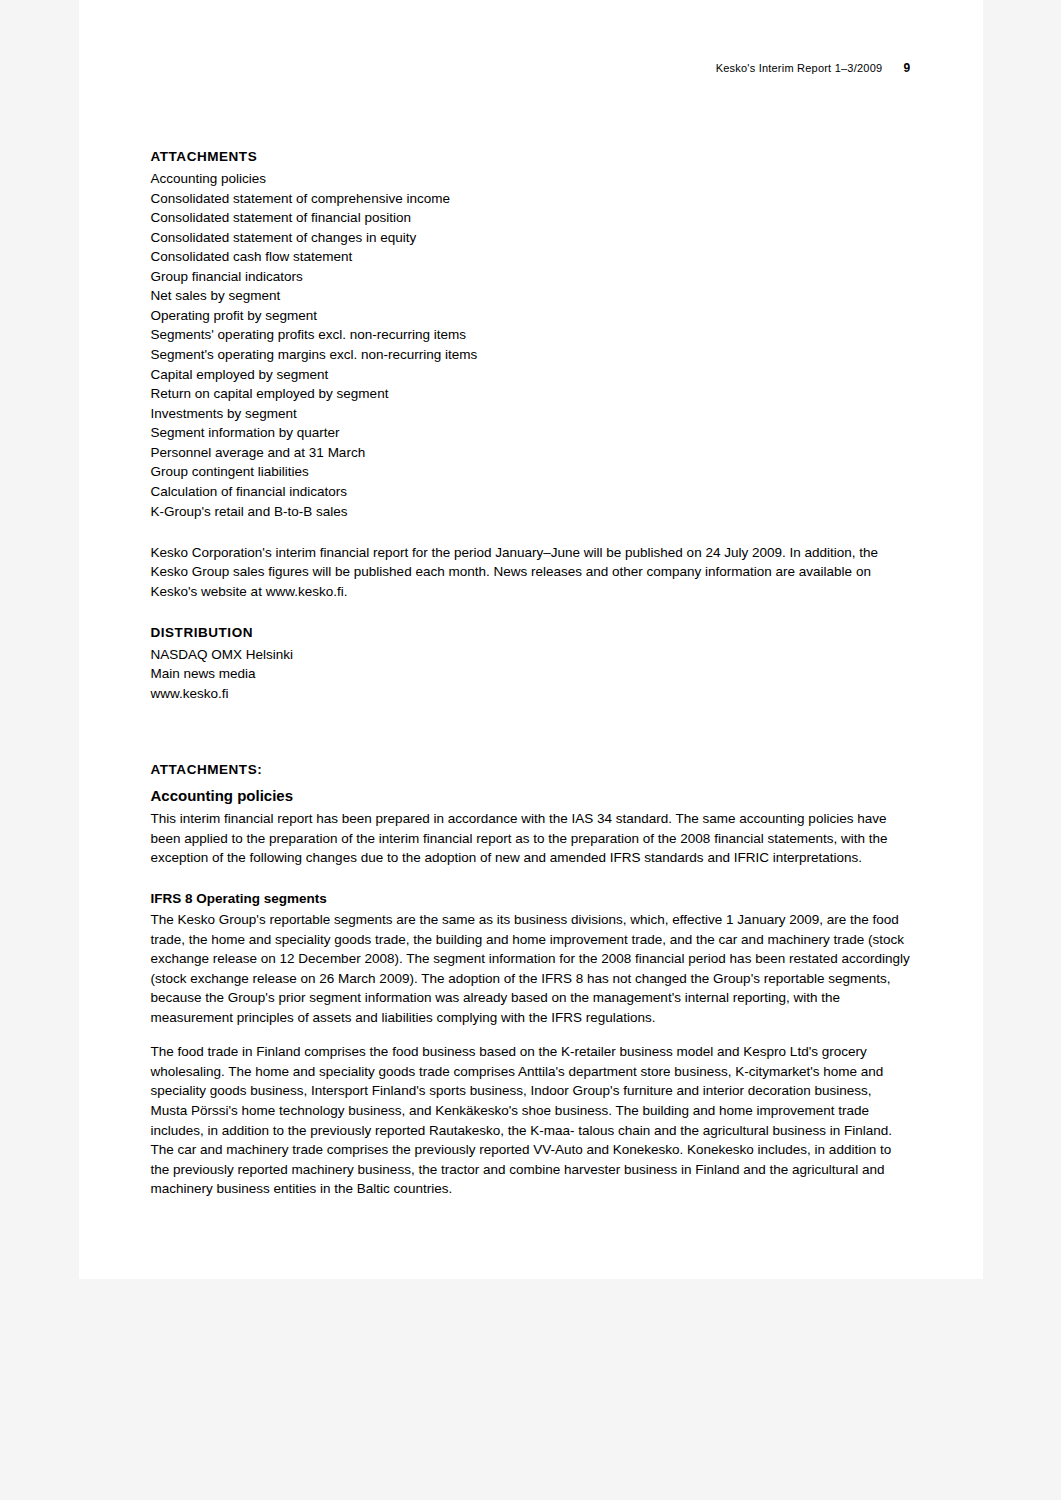Kesko's Interim Report 1–3/2009 9
ATTACHMENTS
Accounting policies
Consolidated statement of comprehensive income
Consolidated statement of financial position
Consolidated statement of changes in equity
Consolidated cash flow statement
Group financial indicators
Net sales by segment
Operating profit by segment
Segments' operating profits excl. non-recurring items
Segment's operating margins excl. non-recurring items
Capital employed by segment
Return on capital employed by segment
Investments by segment
Segment information by quarter
Personnel average and at 31 March
Group contingent liabilities
Calculation of financial indicators
K-Group's retail and B-to-B sales
Kesko Corporation's interim financial report for the period January–June will be published on 24 July 2009. In addition, the Kesko Group sales figures will be published each month. News releases and other company information are available on Kesko's website at www.kesko.fi.
DISTRIBUTION
NASDAQ OMX Helsinki
Main news media
www.kesko.fi
ATTACHMENTS:
Accounting policies
This interim financial report has been prepared in accordance with the IAS 34 standard. The same accounting policies have been applied to the preparation of the interim financial report as to the preparation of the 2008 financial statements, with the exception of the following changes due to the adoption of new and amended IFRS standards and IFRIC interpretations.
IFRS 8 Operating segments
The Kesko Group's reportable segments are the same as its business divisions, which, effective 1 January 2009, are the food trade, the home and speciality goods trade, the building and home improvement trade, and the car and machinery trade (stock exchange release on 12 December 2008). The segment information for the 2008 financial period has been restated accordingly (stock exchange release on 26 March 2009). The adoption of the IFRS 8 has not changed the Group's reportable segments, because the Group's prior segment information was already based on the management's internal reporting, with the measurement principles of assets and liabilities complying with the IFRS regulations.
The food trade in Finland comprises the food business based on the K-retailer business model and Kespro Ltd's grocery wholesaling. The home and speciality goods trade comprises Anttila's department store business, K-citymarket's home and speciality goods business, Intersport Finland's sports business, Indoor Group's furniture and interior decoration business, Musta Pörssi's home technology business, and Kenkäkesko's shoe business. The building and home improvement trade includes, in addition to the previously reported Rautakesko, the K-maa- talous chain and the agricultural business in Finland. The car and machinery trade comprises the previously reported VV-Auto and Konekesko. Konekesko includes, in addition to the previously reported machinery business, the tractor and combine harvester business in Finland and the agricultural and machinery business entities in the Baltic countries.